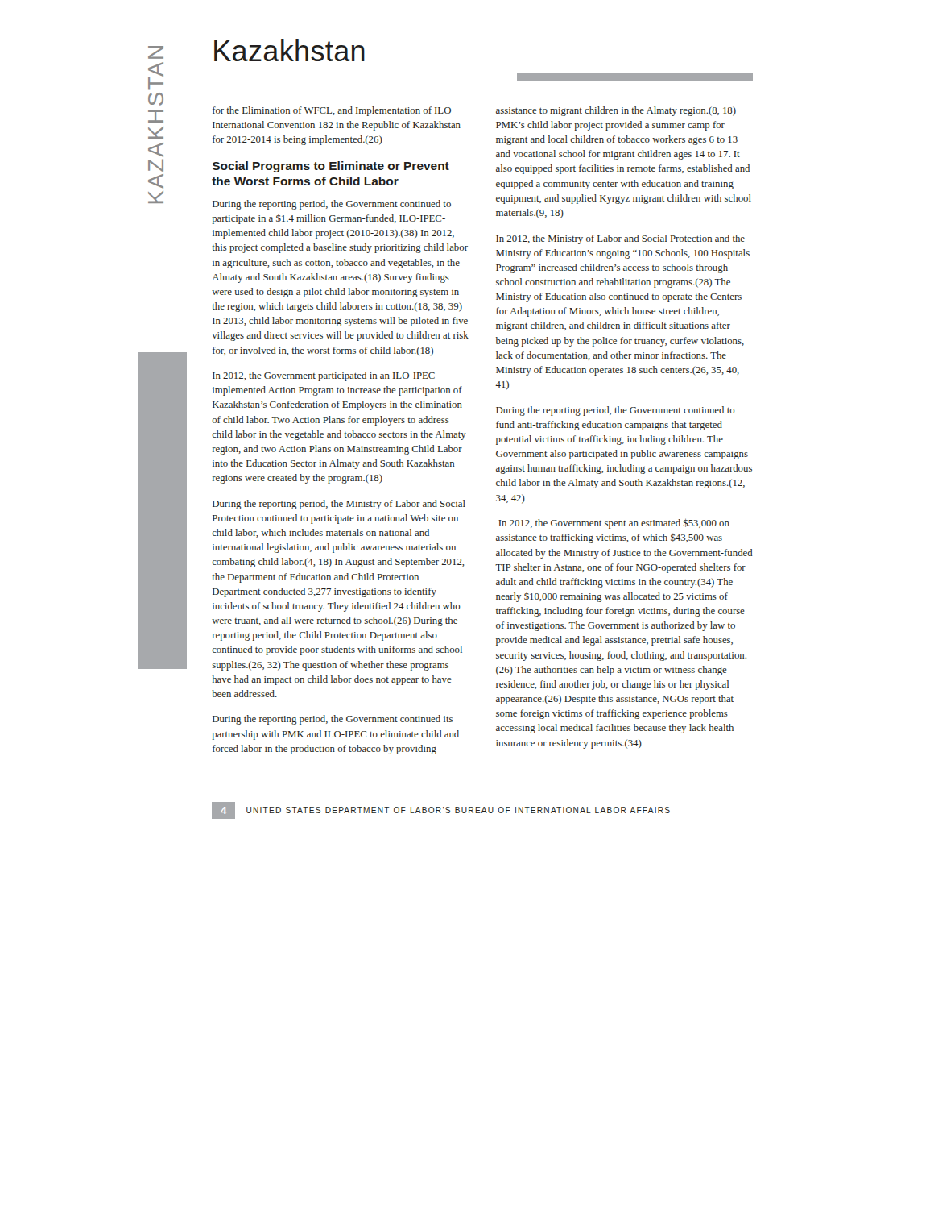KAZAKHSTAN
Kazakhstan
for the Elimination of WFCL, and Implementation of ILO International Convention 182 in the Republic of Kazakhstan for 2012-2014 is being implemented.(26)
Social Programs to Eliminate or Prevent the Worst Forms of Child Labor
During the reporting period, the Government continued to participate in a $1.4 million German-funded, ILO-IPEC-implemented child labor project (2010-2013).(38) In 2012, this project completed a baseline study prioritizing child labor in agriculture, such as cotton, tobacco and vegetables, in the Almaty and South Kazakhstan areas.(18) Survey findings were used to design a pilot child labor monitoring system in the region, which targets child laborers in cotton.(18, 38, 39) In 2013, child labor monitoring systems will be piloted in five villages and direct services will be provided to children at risk for, or involved in, the worst forms of child labor.(18)
In 2012, the Government participated in an ILO-IPEC-implemented Action Program to increase the participation of Kazakhstan’s Confederation of Employers in the elimination of child labor. Two Action Plans for employers to address child labor in the vegetable and tobacco sectors in the Almaty region, and two Action Plans on Mainstreaming Child Labor into the Education Sector in Almaty and South Kazakhstan regions were created by the program.(18)
During the reporting period, the Ministry of Labor and Social Protection continued to participate in a national Web site on child labor, which includes materials on national and international legislation, and public awareness materials on combating child labor.(4, 18) In August and September 2012, the Department of Education and Child Protection Department conducted 3,277 investigations to identify incidents of school truancy. They identified 24 children who were truant, and all were returned to school.(26) During the reporting period, the Child Protection Department also continued to provide poor students with uniforms and school supplies.(26, 32) The question of whether these programs have had an impact on child labor does not appear to have been addressed.
During the reporting period, the Government continued its partnership with PMK and ILO-IPEC to eliminate child and forced labor in the production of tobacco by providing assistance to migrant children in the Almaty region.(8, 18) PMK’s child labor project provided a summer camp for migrant and local children of tobacco workers ages 6 to 13 and vocational school for migrant children ages 14 to 17. It also equipped sport facilities in remote farms, established and equipped a community center with education and training equipment, and supplied Kyrgyz migrant children with school materials.(9, 18)
In 2012, the Ministry of Labor and Social Protection and the Ministry of Education’s ongoing “100 Schools, 100 Hospitals Program” increased children’s access to schools through school construction and rehabilitation programs.(28) The Ministry of Education also continued to operate the Centers for Adaptation of Minors, which house street children, migrant children, and children in difficult situations after being picked up by the police for truancy, curfew violations, lack of documentation, and other minor infractions. The Ministry of Education operates 18 such centers.(26, 35, 40, 41)
During the reporting period, the Government continued to fund anti-trafficking education campaigns that targeted potential victims of trafficking, including children. The Government also participated in public awareness campaigns against human trafficking, including a campaign on hazardous child labor in the Almaty and South Kazakhstan regions.(12, 34, 42)
In 2012, the Government spent an estimated $53,000 on assistance to trafficking victims, of which $43,500 was allocated by the Ministry of Justice to the Government-funded TIP shelter in Astana, one of four NGO-operated shelters for adult and child trafficking victims in the country.(34) The nearly $10,000 remaining was allocated to 25 victims of trafficking, including four foreign victims, during the course of investigations. The Government is authorized by law to provide medical and legal assistance, pretrial safe houses, security services, housing, food, clothing, and transportation.(26) The authorities can help a victim or witness change residence, find another job, or change his or her physical appearance.(26) Despite this assistance, NGOs report that some foreign victims of trafficking experience problems accessing local medical facilities because they lack health insurance or residency permits.(34)
4
UNITED STATES DEPARTMENT OF LABOR’S BUREAU OF INTERNATIONAL LABOR AFFAIRS